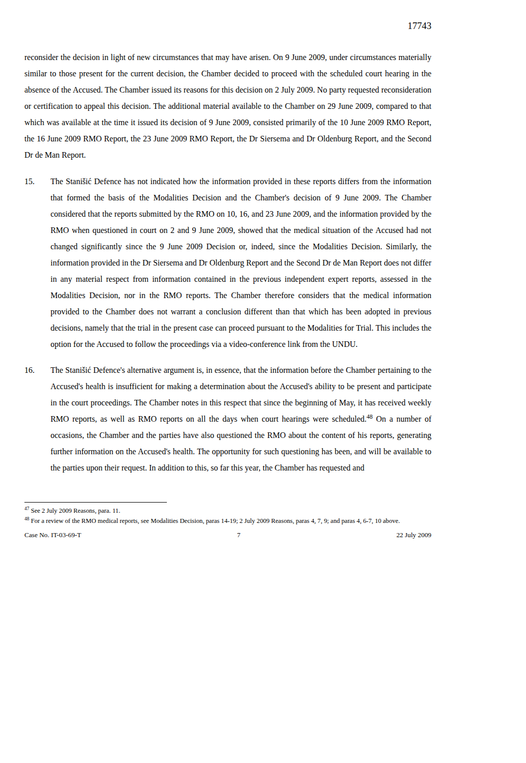17743
reconsider the decision in light of new circumstances that may have arisen. On 9 June 2009, under circumstances materially similar to those present for the current decision, the Chamber decided to proceed with the scheduled court hearing in the absence of the Accused. The Chamber issued its reasons for this decision on 2 July 2009. No party requested reconsideration or certification to appeal this decision. The additional material available to the Chamber on 29 June 2009, compared to that which was available at the time it issued its decision of 9 June 2009, consisted primarily of the 10 June 2009 RMO Report, the 16 June 2009 RMO Report, the 23 June 2009 RMO Report, the Dr Siersema and Dr Oldenburg Report, and the Second Dr de Man Report.
15.
The Stanišić Defence has not indicated how the information provided in these reports differs from the information that formed the basis of the Modalities Decision and the Chamber's decision of 9 June 2009. The Chamber considered that the reports submitted by the RMO on 10, 16, and 23 June 2009, and the information provided by the RMO when questioned in court on 2 and 9 June 2009, showed that the medical situation of the Accused had not changed significantly since the 9 June 2009 Decision or, indeed, since the Modalities Decision. Similarly, the information provided in the Dr Siersema and Dr Oldenburg Report and the Second Dr de Man Report does not differ in any material respect from information contained in the previous independent expert reports, assessed in the Modalities Decision, nor in the RMO reports. The Chamber therefore considers that the medical information provided to the Chamber does not warrant a conclusion different than that which has been adopted in previous decisions, namely that the trial in the present case can proceed pursuant to the Modalities for Trial. This includes the option for the Accused to follow the proceedings via a video-conference link from the UNDU.
16.
The Stanišić Defence's alternative argument is, in essence, that the information before the Chamber pertaining to the Accused's health is insufficient for making a determination about the Accused's ability to be present and participate in the court proceedings. The Chamber notes in this respect that since the beginning of May, it has received weekly RMO reports, as well as RMO reports on all the days when court hearings were scheduled.48 On a number of occasions, the Chamber and the parties have also questioned the RMO about the content of his reports, generating further information on the Accused's health. The opportunity for such questioning has been, and will be available to the parties upon their request. In addition to this, so far this year, the Chamber has requested and
47 See 2 July 2009 Reasons, para. 11.
48 For a review of the RMO medical reports, see Modalities Decision, paras 14-19; 2 July 2009 Reasons, paras 4, 7, 9; and paras 4, 6-7, 10 above.
Case No. IT-03-69-T 7 22 July 2009